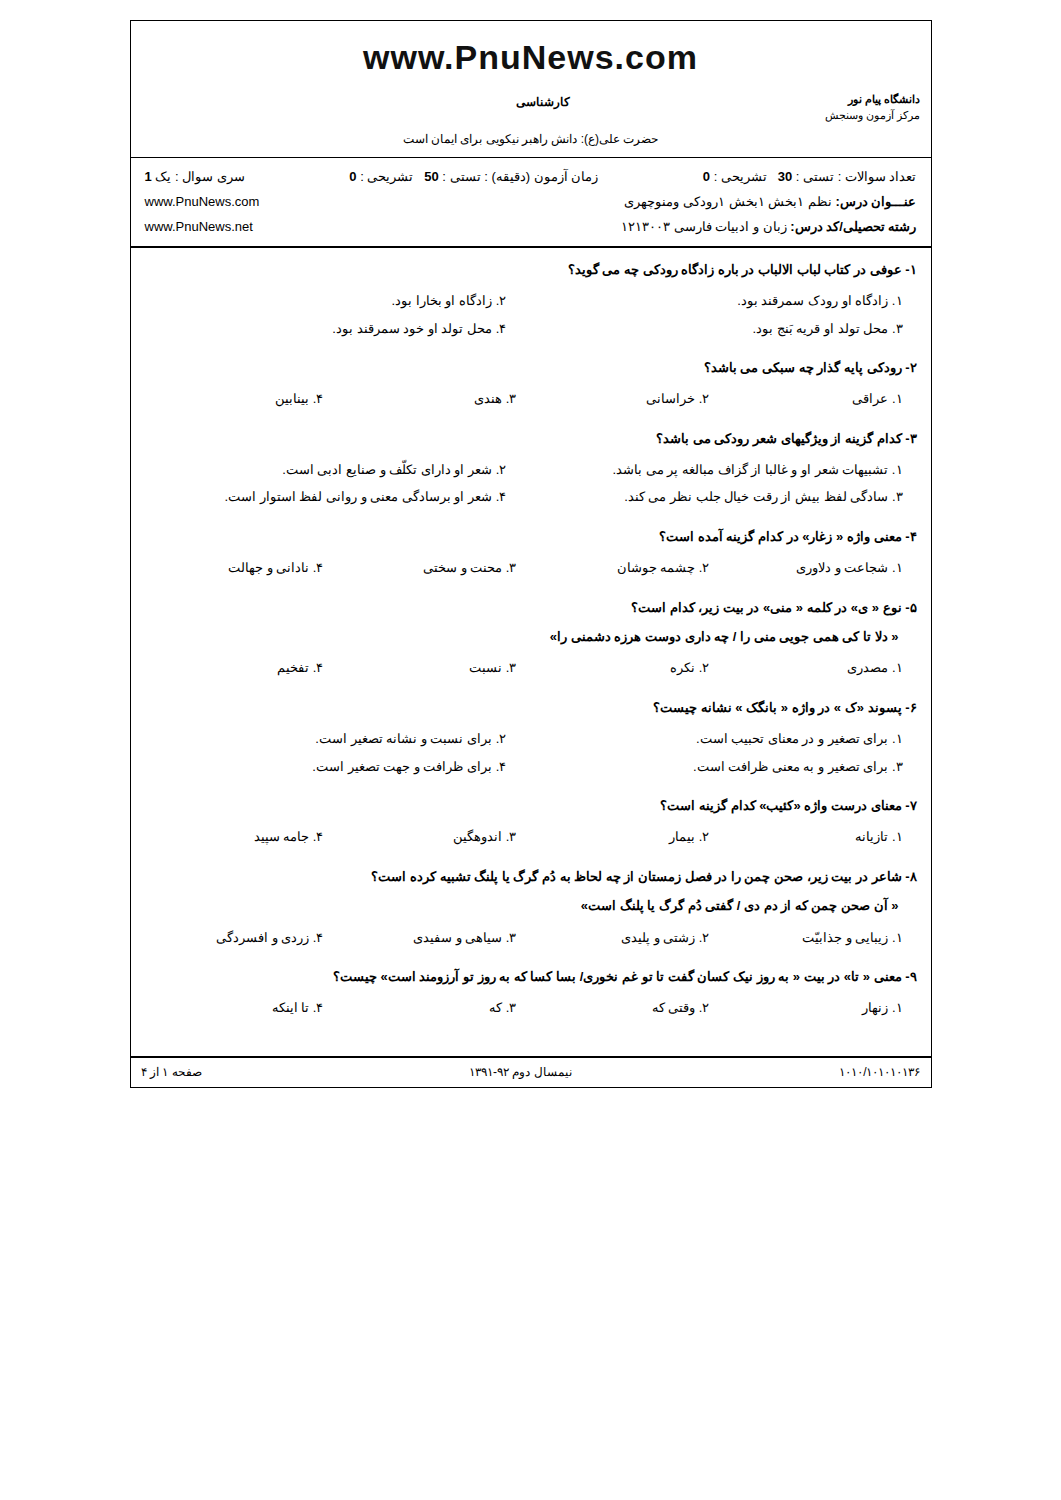www.PnuNews.com
دانشگاه پیام نور
مرکز آزمون وسنجش
کارشناسی
حضرت علی(ع): دانش راهبر نیکویی برای ایمان است
تعداد سوالات : تستی : 30 تشریحی : 0
زمان آزمون (دقیقه) : تستی : 50 تشریحی : 0
سری سوال : یک 1
عنـــوان درس: نظم ۱بخش ۱بخش ۱رودکی ومنوچهری
www.PnuNews.com
رشته تحصیلی/کد درس: زبان و ادبیات فارسی ۱۲۱۳۰۰۳
www.PnuNews.net
۱- عوفی در کتاب لباب الالباب در باره زادگاه رودکی چه می گوید؟
۱. زادگاه او رودک سمرقند بود.
۲. زادگاه او بخارا بود.
۳. محل تولد او قریه بَنج بود.
۴. محل تولد او خود سمرقند بود.
۲- رودکی پایه گذار چه سبکی می باشد؟
۱. عراقی
۲. خراسانی
۳. هندی
۴. بینابین
۳- کدام گزینه از ویژگیهای شعر رودکی می باشد؟
۱. تشبیهات شعر او و غالبا از گزاف مبالغه پر می باشد.
۲. شعر او دارای تکلّف و صنایع ادبی است.
۳. سادگی لفظ بیش از رقت خیال جلب نظر می کند.
۴. شعر او برسادگی معنی و روانی لفظ استوار است.
۴- معنی واژه « زغار» در کدام گزینه آمده است؟
۱. شجاعت و دلاوری
۲. چشمه جوشان
۳. محنت و سختی
۴. نادانی و جهالت
۵- نوع « ی» در کلمه « منی» در بیت زیر، کدام است؟
« دلا تا کی همی جویی منی را / چه داری دوست هرزه دشمنی را»
۱. مصدری
۲. نکره
۳. نسبت
۴. تفخیم
۶- پسوند «ک » در واژه « بانگک » نشانه چیست؟
۱. برای تصغیر و در معنای تحبیب است.
۲. برای نسبت و نشانه تصغیر است.
۳. برای تصغیر و به معنی ظرافت است.
۴. برای ظرافت و جهت تصغیر است.
۷- معنای درست واژه «کئیب» کدام گزینه است؟
۱. تازیانه
۲. بیمار
۳. اندوهگین
۴. جامه سپید
۸- شاعر در بیت زیر، صحن چمن را در فصل زمستان از چه لحاظ به دُم گرگ یا پلنگ تشبیه کرده است؟
« آن صحن چمن که از دم دی / گفتی دُم گرگ یا پلنگ است»
۱. زیبایی و جذابیّت
۲. زشتی و پلیدی
۳. سیاهی و سفیدی
۴. زردی و افسردگی
۹- معنی « تا» در بیت « به روز نیک کسان گفت تا تو غم نخوری/ بسا کسا که به روز تو آرزومند است» چیست؟
۱. زنهار
۲. وقتی که
۳. که
۴. تا اینکه
۱۰۱۰/۱۰۱۰۱۰۱۳۶
نیمسال دوم ۹۲-۱۳۹۱
صفحه ۱ از ۴